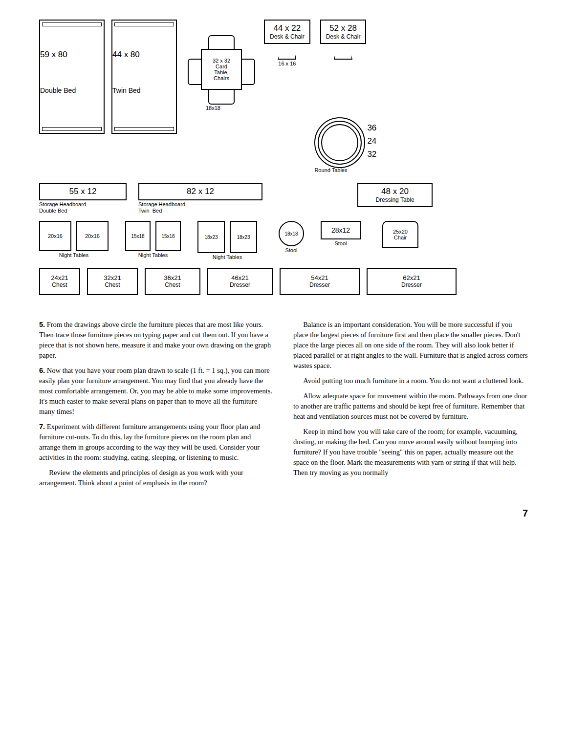59 x 80
Double Bed
44 x 80
Twin Bed
32 x 32
Card
Table,
Chairs
18x18
44 x 22
Desk & Chair
16 x 16
52 x 28
Desk & Chair
36
24
32
Round Tables
55 x 12
Storage Headboard
Double Bed
82 x 12
Storage Headboard
Twin Bed
48 x 20
Dressing Table
20x16
20x16
Night Tables
15x18
15x18
Night Tables
18x23
18x23
Night Tables
18x18
Stool
28x12
Stool
25x20
Chair
24x21
Chest
32x21
Chest
36x21
Chest
46x21
Dresser
54x21
Dresser
62x21
Dresser
5. From the drawings above circle the furniture pieces that are most like yours. Then trace those furniture pieces on typing paper and cut them out. If you have a piece that is not shown here, measure it and make your own drawing on the graph paper.
6. Now that you have your room plan drawn to scale (1 ft. = 1 sq.), you can more easily plan your furniture arrangement. You may find that you already have the most comfortable arrangement. Or, you may be able to make some improvements. It's much easier to make several plans on paper than to move all the furniture many times!
7. Experiment with different furniture arrangements using your floor plan and furniture cut-outs. To do this, lay the furniture pieces on the room plan and arrange them in groups according to the way they will be used. Consider your activities in the room: studying, eating, sleeping, or listening to music.
Review the elements and principles of design as you work with your arrangement. Think about a point of emphasis in the room?
Balance is an important consideration. You will be more successful if you place the largest pieces of furniture first and then place the smaller pieces. Don't place the large pieces all on one side of the room. They will also look better if placed parallel or at right angles to the wall. Furniture that is angled across corners wastes space.
Avoid putting too much furniture in a room. You do not want a cluttered look.
Allow adequate space for movement within the room. Pathways from one door to another are traffic patterns and should be kept free of furniture. Remember that heat and ventilation sources must not be covered by furniture.
Keep in mind how you will take care of the room; for example, vacuuming, dusting, or making the bed. Can you move around easily without bumping into furniture? If you have trouble "seeing" this on paper, actually measure out the space on the floor. Mark the measurements with yarn or string if that will help. Then try moving as you normally
7